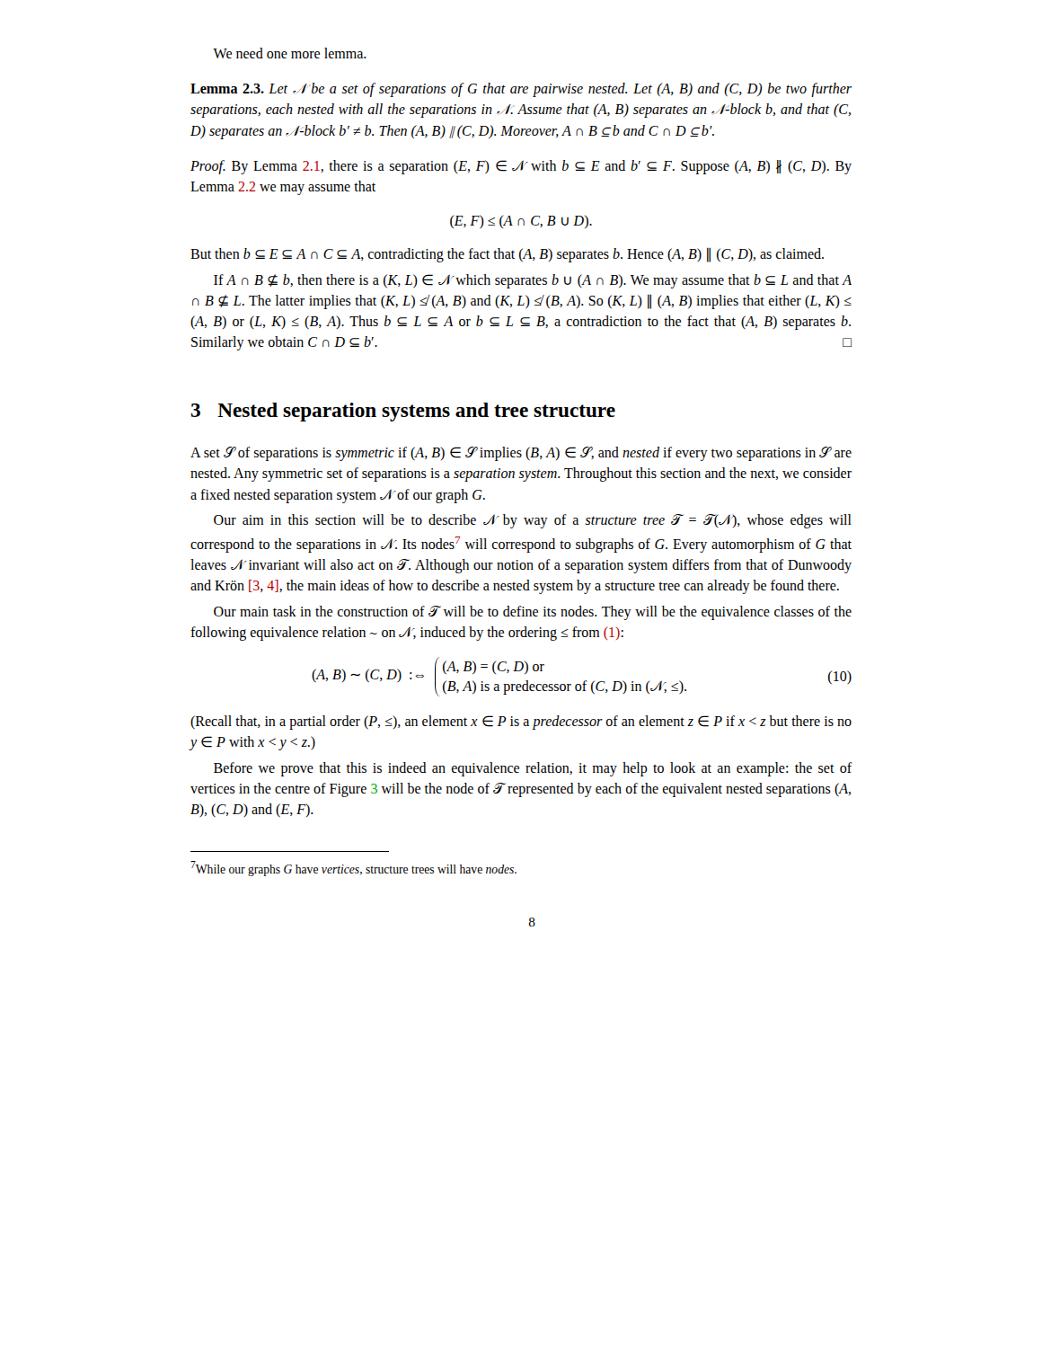We need one more lemma.
Lemma 2.3. Let 𝒩 be a set of separations of G that are pairwise nested. Let (A, B) and (C, D) be two further separations, each nested with all the separations in 𝒩. Assume that (A, B) separates an 𝒩-block b, and that (C, D) separates an 𝒩-block b′ ≠ b. Then (A, B) ∥ (C, D). Moreover, A ∩ B ⊆ b and C ∩ D ⊆ b′.
Proof. By Lemma 2.1, there is a separation (E, F) ∈ 𝒩 with b ⊆ E and b′ ⊆ F. Suppose (A, B) ∦ (C, D). By Lemma 2.2 we may assume that
(E, F) ≤ (A ∩ C, B ∪ D).
But then b ⊆ E ⊆ A ∩ C ⊆ A, contradicting the fact that (A, B) separates b. Hence (A, B) ∥ (C, D), as claimed.
If A ∩ B ⊈ b, then there is a (K, L) ∈ 𝒩 which separates b ∪ (A ∩ B). We may assume that b ⊆ L and that A ∩ B ⊈ L. The latter implies that (K, L) ≰ (A, B) and (K, L) ≰ (B, A). So (K, L) ∥ (A, B) implies that either (L, K) ≤ (A, B) or (L, K) ≤ (B, A). Thus b ⊆ L ⊆ A or b ⊆ L ⊆ B, a contradiction to the fact that (A, B) separates b. Similarly we obtain C ∩ D ⊆ b′. □
3 Nested separation systems and tree structure
A set 𝒮 of separations is symmetric if (A, B) ∈ 𝒮 implies (B, A) ∈ 𝒮, and nested if every two separations in 𝒮 are nested. Any symmetric set of separations is a separation system. Throughout this section and the next, we consider a fixed nested separation system 𝒩 of our graph G.
Our aim in this section will be to describe 𝒩 by way of a structure tree 𝒯 = 𝒯(𝒩), whose edges will correspond to the separations in 𝒩. Its nodes7 will correspond to subgraphs of G. Every automorphism of G that leaves 𝒩 invariant will also act on 𝒯. Although our notion of a separation system differs from that of Dunwoody and Krön [3, 4], the main ideas of how to describe a nested system by a structure tree can already be found there.
Our main task in the construction of 𝒯 will be to define its nodes. They will be the equivalence classes of the following equivalence relation ∼ on 𝒩, induced by the ordering ≤ from (1):
(A, B) ∼ (C, D) :⇔ (A, B) = (C, D) or (B, A) is a predecessor of (C, D) in (𝒩, ≤).
(10)
(Recall that, in a partial order (P, ≤), an element x ∈ P is a predecessor of an element z ∈ P if x < z but there is no y ∈ P with x < y < z.)
Before we prove that this is indeed an equivalence relation, it may help to look at an example: the set of vertices in the centre of Figure 3 will be the node of 𝒯 represented by each of the equivalent nested separations (A, B), (C, D) and (E, F).
7While our graphs G have vertices, structure trees will have nodes.
8